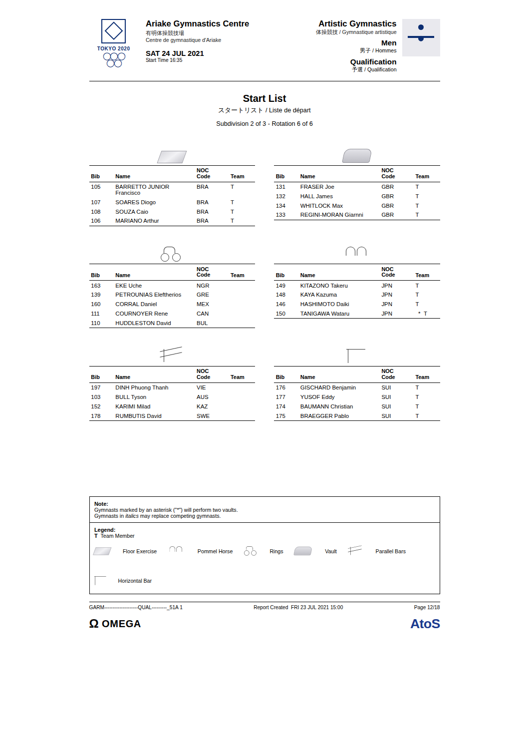TOKYO 2020
◯◯◯
◯◯
Ariake Gymnastics Centre
有明体操競技場
Centre de gymnastique d'Ariake
SAT 24 JUL 2021
Start Time 16:35
Artistic Gymnastics
体操競技 / Gymnastique artistique
Men
男子 / Hommes
Qualification
予選 / Qualification
Start List
スタートリスト / Liste de départ
Subdivision 2 of 3 - Rotation 6 of 6
| Bib | Name | NOC Code | Team |
| --- | --- | --- | --- |
| 105 | BARRETTO JUNIOR Francisco | BRA | T |
| 107 | SOARES Diogo | BRA | T |
| 108 | SOUZA Caio | BRA | T |
| 106 | MARIANO Arthur | BRA | T |
| Bib | Name | NOC Code | Team |
| --- | --- | --- | --- |
| 131 | FRASER Joe | GBR | T |
| 132 | HALL James | GBR | T |
| 134 | WHITLOCK Max | GBR | T |
| 133 | REGINI-MORAN Giarnni | GBR | T |
| Bib | Name | NOC Code | Team |
| --- | --- | --- | --- |
| 163 | EKE Uche | NGR | |
| 139 | PETROUNIAS Eleftherios | GRE | |
| 160 | CORRAL Daniel | MEX | |
| 111 | COURNOYER Rene | CAN | |
| 110 | HUDDLESTON David | BUL | |
| Bib | Name | NOC Code | Team |
| --- | --- | --- | --- |
| 149 | KITAZONO Takeru | JPN | T |
| 148 | KAYA Kazuma | JPN | T |
| 146 | HASHIMOTO Daiki | JPN | T |
| 150 | TANIGAWA Wataru | JPN | * T |
| Bib | Name | NOC Code | Team |
| --- | --- | --- | --- |
| 197 | DINH Phuong Thanh | VIE | |
| 103 | BULL Tyson | AUS | |
| 152 | KARIMI Milad | KAZ | |
| 178 | RUMBUTIS David | SWE | |
| Bib | Name | NOC Code | Team |
| --- | --- | --- | --- |
| 176 | GISCHARD Benjamin | SUI | T |
| 177 | YUSOF Eddy | SUI | T |
| 174 | BAUMANN Christian | SUI | T |
| 175 | BRAEGGER Pablo | SUI | T |
Note:
Gymnasts marked by an asterisk ("*") will perform two vaults.
Gymnasts in italics may replace competing gymnasts.
Legend:
T Team Member
Floor Exercise
Pommel Horse
Rings
Vault
Parallel Bars
Horizontal Bar
GARM--------------------QUAL---------_51A 1
Report Created FRI 23 JUL 2021 15:00
Page 12/18
Ω OMEGA
Ato S